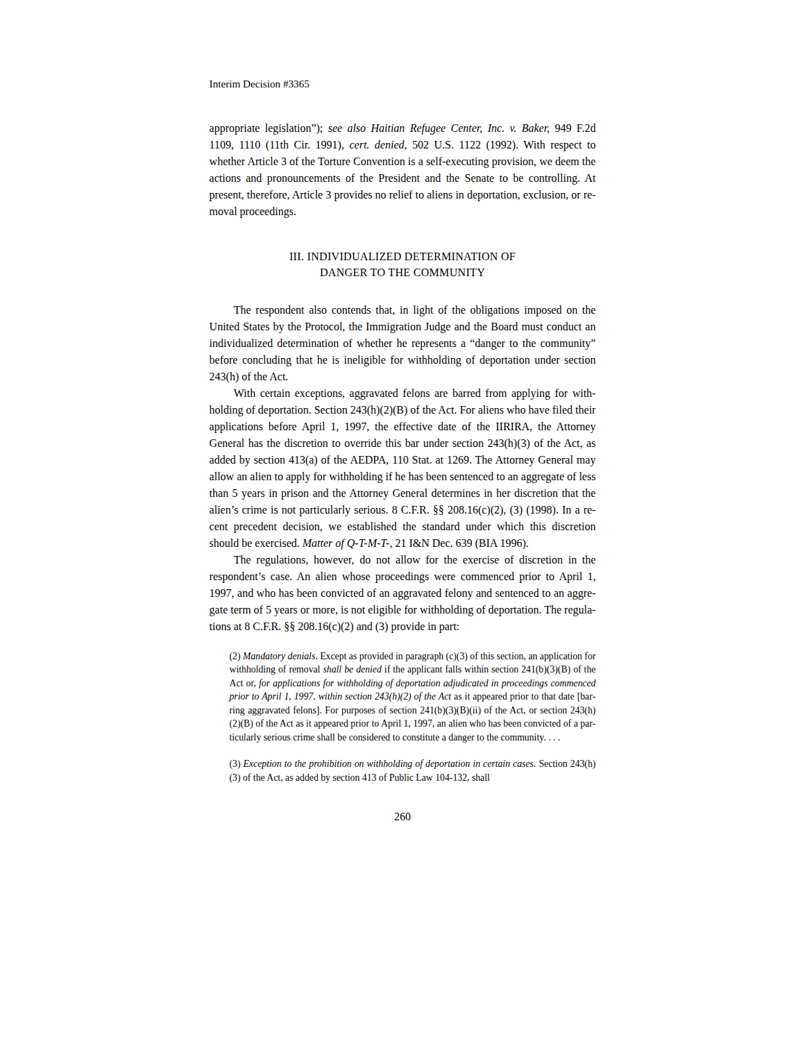Interim Decision #3365
appropriate legislation”); see also Haitian Refugee Center, Inc. v. Baker, 949 F.2d 1109, 1110 (11th Cir. 1991), cert. denied, 502 U.S. 1122 (1992). With respect to whether Article 3 of the Torture Convention is a self-executing provision, we deem the actions and pronouncements of the President and the Senate to be controlling. At present, therefore, Article 3 provides no relief to aliens in deportation, exclusion, or removal proceedings.
III. INDIVIDUALIZED DETERMINATION OF
DANGER TO THE COMMUNITY
The respondent also contends that, in light of the obligations imposed on the United States by the Protocol, the Immigration Judge and the Board must conduct an individualized determination of whether he represents a “danger to the community” before concluding that he is ineligible for withholding of deportation under section 243(h) of the Act.
With certain exceptions, aggravated felons are barred from applying for withholding of deportation. Section 243(h)(2)(B) of the Act. For aliens who have filed their applications before April 1, 1997, the effective date of the IIRIRA, the Attorney General has the discretion to override this bar under section 243(h)(3) of the Act, as added by section 413(a) of the AEDPA, 110 Stat. at 1269. The Attorney General may allow an alien to apply for withholding if he has been sentenced to an aggregate of less than 5 years in prison and the Attorney General determines in her discretion that the alien’s crime is not particularly serious. 8 C.F.R. §§ 208.16(c)(2), (3) (1998). In a recent precedent decision, we established the standard under which this discretion should be exercised. Matter of Q-T-M-T-, 21 I&N Dec. 639 (BIA 1996).
The regulations, however, do not allow for the exercise of discretion in the respondent’s case. An alien whose proceedings were commenced prior to April 1, 1997, and who has been convicted of an aggravated felony and sentenced to an aggregate term of 5 years or more, is not eligible for withholding of deportation. The regulations at 8 C.F.R. §§ 208.16(c)(2) and (3) provide in part:
(2) Mandatory denials. Except as provided in paragraph (c)(3) of this section, an application for withholding of removal shall be denied if the applicant falls within section 241(b)(3)(B) of the Act or, for applications for withholding of deportation adjudicated in proceedings commenced prior to April 1, 1997, within section 243(h)(2) of the Act as it appeared prior to that date [barring aggravated felons]. For purposes of section 241(b)(3)(B)(ii) of the Act, or section 243(h)(2)(B) of the Act as it appeared prior to April 1, 1997, an alien who has been convicted of a particularly serious crime shall be considered to constitute a danger to the community. . . .
(3) Exception to the prohibition on withholding of deportation in certain cases. Section 243(h)(3) of the Act, as added by section 413 of Public Law 104-132, shall
260